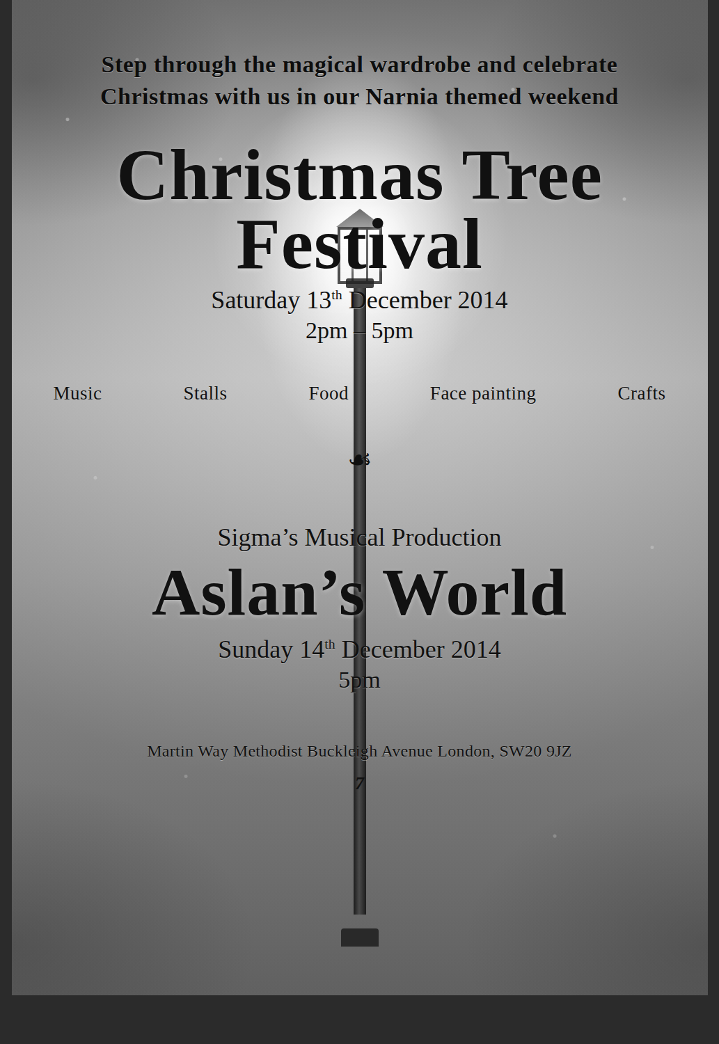Step through the magical wardrobe and celebrate Christmas with us in our Narnia themed weekend
Christmas Tree Festival
Saturday 13th December 2014
2pm – 5pm
Music Stalls Food Face painting Crafts
☙
Sigma’s Musical Production
Aslan’s World
Sunday 14th December 2014
5pm
Martin Way Methodist Buckleigh Avenue London, SW20 9JZ
7